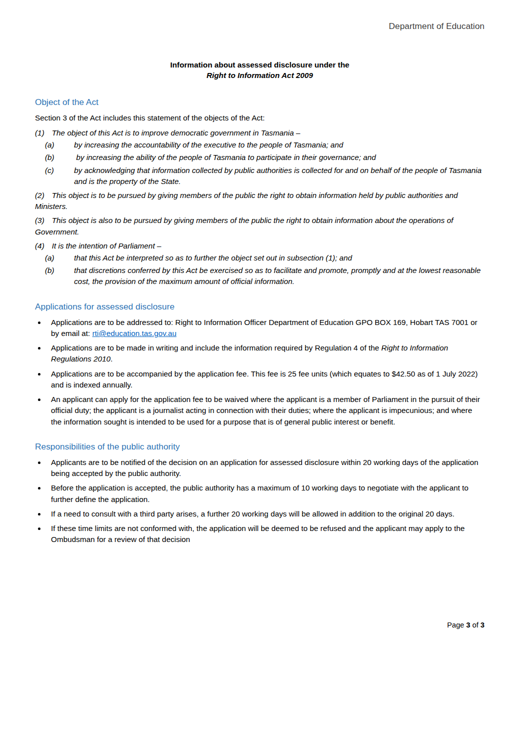Department of Education
Information about assessed disclosure under the
Right to Information Act 2009
Object of the Act
Section 3 of the Act includes this statement of the objects of the Act:
(1) The object of this Act is to improve democratic government in Tasmania –
(a) by increasing the accountability of the executive to the people of Tasmania; and
(b) by increasing the ability of the people of Tasmania to participate in their governance; and
(c) by acknowledging that information collected by public authorities is collected for and on behalf of the people of Tasmania and is the property of the State.
(2) This object is to be pursued by giving members of the public the right to obtain information held by public authorities and Ministers.
(3) This object is also to be pursued by giving members of the public the right to obtain information about the operations of Government.
(4) It is the intention of Parliament –
(a) that this Act be interpreted so as to further the object set out in subsection (1); and
(b) that discretions conferred by this Act be exercised so as to facilitate and promote, promptly and at the lowest reasonable cost, the provision of the maximum amount of official information.
Applications for assessed disclosure
Applications are to be addressed to: Right to Information Officer Department of Education GPO BOX 169, Hobart TAS 7001 or by email at: rti@education.tas.gov.au
Applications are to be made in writing and include the information required by Regulation 4 of the Right to Information Regulations 2010.
Applications are to be accompanied by the application fee. This fee is 25 fee units (which equates to $42.50 as of 1 July 2022) and is indexed annually.
An applicant can apply for the application fee to be waived where the applicant is a member of Parliament in the pursuit of their official duty; the applicant is a journalist acting in connection with their duties; where the applicant is impecunious; and where the information sought is intended to be used for a purpose that is of general public interest or benefit.
Responsibilities of the public authority
Applicants are to be notified of the decision on an application for assessed disclosure within 20 working days of the application being accepted by the public authority.
Before the application is accepted, the public authority has a maximum of 10 working days to negotiate with the applicant to further define the application.
If a need to consult with a third party arises, a further 20 working days will be allowed in addition to the original 20 days.
If these time limits are not conformed with, the application will be deemed to be refused and the applicant may apply to the Ombudsman for a review of that decision
Page 3 of 3